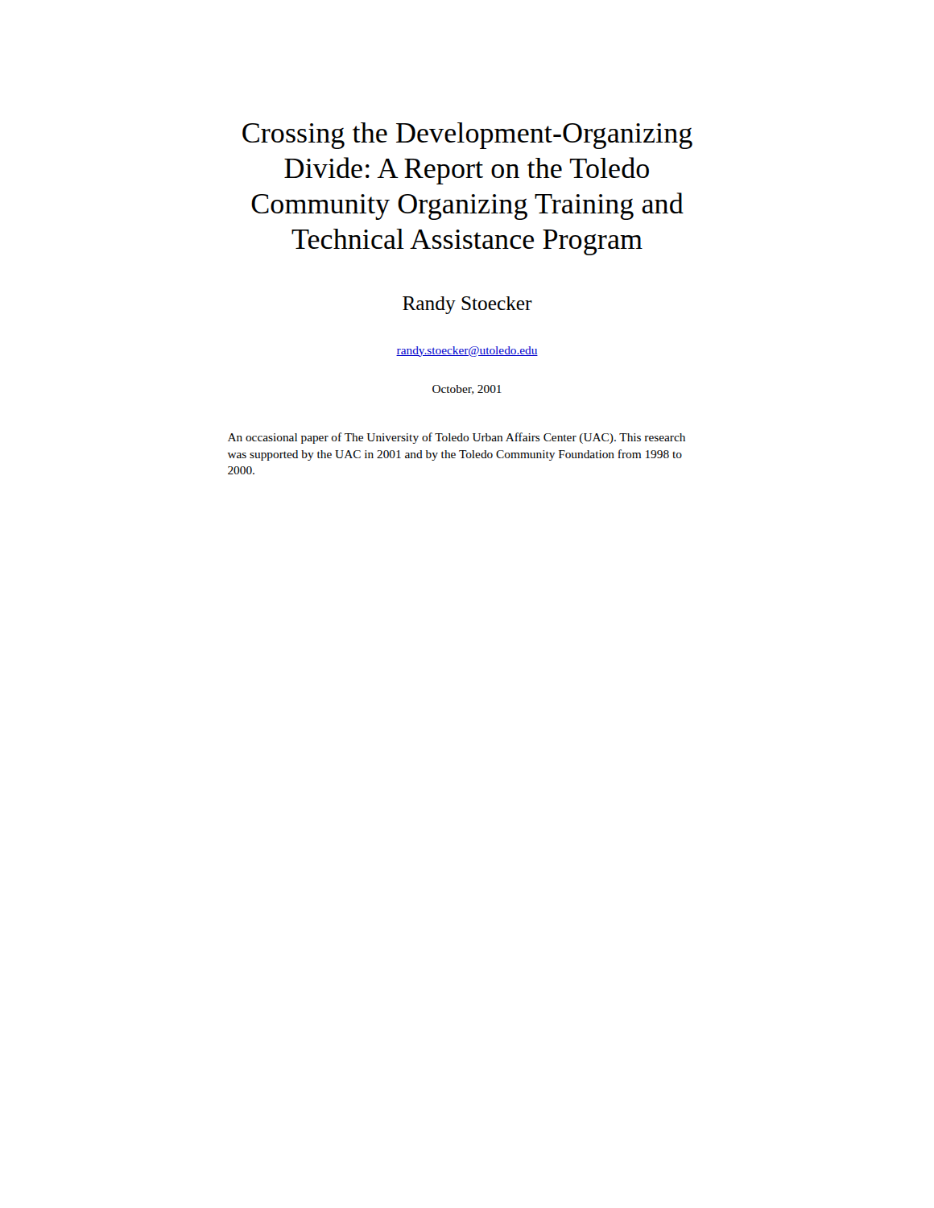Crossing the Development-Organizing Divide: A Report on the Toledo Community Organizing Training and Technical Assistance Program
Randy Stoecker
randy.stoecker@utoledo.edu
October, 2001
An occasional paper of The University of Toledo Urban Affairs Center (UAC). This research was supported by the UAC in 2001 and by the Toledo Community Foundation from 1998 to 2000.